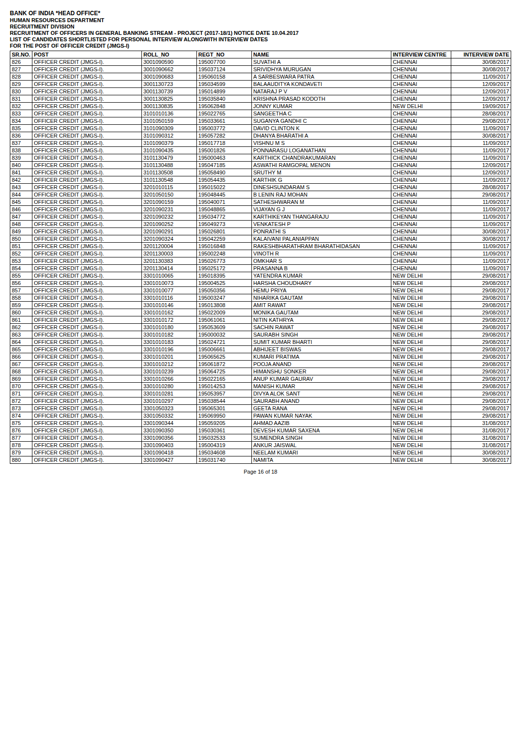BANK OF INDIA *HEAD OFFICE*
HUMAN RESOURCES DEPARTMENT
RECRUITMENT DIVISION
RECRUITMENT OF OFFICERS IN GENERAL BANKING STREAM - PROJECT (2017-18/1) NOTICE DATE 10.04.2017
LIST OF CANDIDATES SHORTLISTED FOR PERSONAL INTERVIEW ALONGWITH INTERVIEW DATES
FOR THE POST OF OFFICER CREDIT (JMGS-I)
| SR.NO. | POST | ROLL_NO | REGT_NO | NAME | INTERVIEW CENTRE | INTERVIEW DATE |
| --- | --- | --- | --- | --- | --- | --- |
| 826 | OFFICER CREDIT (JMGS-I). | 3001090590 | 195007700 | SUVATHI A | CHENNAI | 30/08/2017 |
| 827 | OFFICER CREDIT (JMGS-I). | 3001090662 | 195037124 | SRIVIDHYA MURUGAN | CHENNAI | 30/08/2017 |
| 828 | OFFICER CREDIT (JMGS-I). | 3001090683 | 195060158 | A SARBESWARA PATRA | CHENNAI | 11/09/2017 |
| 829 | OFFICER CREDIT (JMGS-I). | 3001130723 | 195034599 | BALAAUDITYA KONDAVETI | CHENNAI | 12/09/2017 |
| 830 | OFFICER CREDIT (JMGS-I). | 3001130739 | 195014899 | NATARAJ P V | CHENNAI | 12/09/2017 |
| 831 | OFFICER CREDIT (JMGS-I). | 3001130825 | 195035840 | KRISHNA PRASAD KODOTH | CHENNAI | 12/09/2017 |
| 832 | OFFICER CREDIT (JMGS-I). | 3001130835 | 195062848 | JONNY KUMAR | NEW DELHI | 19/09/2017 |
| 833 | OFFICER CREDIT (JMGS-I). | 3101010136 | 195022765 | SANGEETHA C | CHENNAI | 28/08/2017 |
| 834 | OFFICER CREDIT (JMGS-I). | 3101050159 | 195033661 | SUGANYA GANDHI C | CHENNAI | 29/08/2017 |
| 835 | OFFICER CREDIT (JMGS-I). | 3101090309 | 195003772 | DAVID CLINTON K | CHENNAI | 11/09/2017 |
| 836 | OFFICER CREDIT (JMGS-I). | 3101090312 | 195057282 | DHANYA BHARATHI A | CHENNAI | 30/08/2017 |
| 837 | OFFICER CREDIT (JMGS-I). | 3101090379 | 195017718 | VISHNU M S | CHENNAI | 11/09/2017 |
| 838 | OFFICER CREDIT (JMGS-I). | 3101090435 | 195001826 | PONNARASU LOGANATHAN | CHENNAI | 11/09/2017 |
| 839 | OFFICER CREDIT (JMGS-I). | 3101130479 | 195000463 | KARTHICK CHANDRAKUMARAN | CHENNAI | 11/09/2017 |
| 840 | OFFICER CREDIT (JMGS-I). | 3101130488 | 195047185 | ASWATHI RAMGOPAL MENON | CHENNAI | 12/09/2017 |
| 841 | OFFICER CREDIT (JMGS-I). | 3101130508 | 195058490 | SRUTHY M | CHENNAI | 12/09/2017 |
| 842 | OFFICER CREDIT (JMGS-I). | 3101130548 | 195054435 | KARTHIK G | CHENNAI | 11/09/2017 |
| 843 | OFFICER CREDIT (JMGS-I). | 3201010115 | 195015022 | DINESHSUNDARAM S | CHENNAI | 28/08/2017 |
| 844 | OFFICER CREDIT (JMGS-I). | 3201050150 | 195048445 | B LENIN RAJ MOHAN | CHENNAI | 29/08/2017 |
| 845 | OFFICER CREDIT (JMGS-I). | 3201090159 | 195040071 | SATHESHWARAN M | CHENNAI | 11/09/2017 |
| 846 | OFFICER CREDIT (JMGS-I). | 3201090231 | 195048865 | VIJAYAN G J | CHENNAI | 11/09/2017 |
| 847 | OFFICER CREDIT (JMGS-I). | 3201090232 | 195034772 | KARTHIKEYAN THANGARAJU | CHENNAI | 11/09/2017 |
| 848 | OFFICER CREDIT (JMGS-I). | 3201090252 | 195049273 | VENKATESH P | CHENNAI | 11/09/2017 |
| 849 | OFFICER CREDIT (JMGS-I). | 3201090291 | 195026801 | PONRATHI S | CHENNAI | 30/08/2017 |
| 850 | OFFICER CREDIT (JMGS-I). | 3201090324 | 195042259 | KALAIVANI PALANIAPPAN | CHENNAI | 30/08/2017 |
| 851 | OFFICER CREDIT (JMGS-I). | 3201120004 | 195016848 | RAKESHBHARATHRAM BHARATHIDASAN | CHENNAI | 11/09/2017 |
| 852 | OFFICER CREDIT (JMGS-I). | 3201130003 | 195002248 | VINOTH R | CHENNAI | 11/09/2017 |
| 853 | OFFICER CREDIT (JMGS-I). | 3201130383 | 195026773 | OMKHAR S | CHENNAI | 11/09/2017 |
| 854 | OFFICER CREDIT (JMGS-I). | 3201130414 | 195025172 | PRASANNA B | CHENNAI | 11/09/2017 |
| 855 | OFFICER CREDIT (JMGS-I). | 3301010065 | 195018395 | YATENDRA KUMAR | NEW DELHI | 29/08/2017 |
| 856 | OFFICER CREDIT (JMGS-I). | 3301010073 | 195004525 | HARSHA CHOUDHARY | NEW DELHI | 29/08/2017 |
| 857 | OFFICER CREDIT (JMGS-I). | 3301010077 | 195050356 | HEMU PRIYA | NEW DELHI | 29/08/2017 |
| 858 | OFFICER CREDIT (JMGS-I). | 3301010116 | 195003247 | NIHARIKA GAUTAM | NEW DELHI | 29/08/2017 |
| 859 | OFFICER CREDIT (JMGS-I). | 3301010146 | 195013808 | AMIT RAWAT | NEW DELHI | 29/08/2017 |
| 860 | OFFICER CREDIT (JMGS-I). | 3301010162 | 195022009 | MONIKA GAUTAM | NEW DELHI | 29/08/2017 |
| 861 | OFFICER CREDIT (JMGS-I). | 3301010172 | 195061061 | NITIN KATHRYA | NEW DELHI | 29/08/2017 |
| 862 | OFFICER CREDIT (JMGS-I). | 3301010180 | 195053609 | SACHIN RAWAT | NEW DELHI | 29/08/2017 |
| 863 | OFFICER CREDIT (JMGS-I). | 3301010182 | 195000032 | SAURABH SINGH | NEW DELHI | 29/08/2017 |
| 864 | OFFICER CREDIT (JMGS-I). | 3301010183 | 195024721 | SUMIT KUMAR BHARTI | NEW DELHI | 29/08/2017 |
| 865 | OFFICER CREDIT (JMGS-I). | 3301010196 | 195006661 | ABHIJEET BISWAS | NEW DELHI | 29/08/2017 |
| 866 | OFFICER CREDIT (JMGS-I). | 3301010201 | 195065625 | KUMARI PRATIMA | NEW DELHI | 29/08/2017 |
| 867 | OFFICER CREDIT (JMGS-I). | 3301010212 | 195061872 | POOJA ANAND | NEW DELHI | 29/08/2017 |
| 868 | OFFICER CREDIT (JMGS-I). | 3301010239 | 195064725 | HIMANSHU SONKER | NEW DELHI | 29/08/2017 |
| 869 | OFFICER CREDIT (JMGS-I). | 3301010266 | 195022165 | ANUP KUMAR GAURAV | NEW DELHI | 29/08/2017 |
| 870 | OFFICER CREDIT (JMGS-I). | 3301010280 | 195014253 | MANISH KUMAR | NEW DELHI | 29/08/2017 |
| 871 | OFFICER CREDIT (JMGS-I). | 3301010281 | 195053957 | DIVYA ALOK SANT | NEW DELHI | 29/08/2017 |
| 872 | OFFICER CREDIT (JMGS-I). | 3301010297 | 195038544 | SAURABH ANAND | NEW DELHI | 29/08/2017 |
| 873 | OFFICER CREDIT (JMGS-I). | 3301050323 | 195065301 | GEETA RANA | NEW DELHI | 29/08/2017 |
| 874 | OFFICER CREDIT (JMGS-I). | 3301050332 | 195069950 | PAWAN KUMAR NAYAK | NEW DELHI | 29/08/2017 |
| 875 | OFFICER CREDIT (JMGS-I). | 3301090344 | 195059205 | AHMAD AAZIB | NEW DELHI | 31/08/2017 |
| 876 | OFFICER CREDIT (JMGS-I). | 3301090350 | 195030361 | DEVESH KUMAR SAXENA | NEW DELHI | 31/08/2017 |
| 877 | OFFICER CREDIT (JMGS-I). | 3301090356 | 195032533 | SUMENDRA SINGH | NEW DELHI | 31/08/2017 |
| 878 | OFFICER CREDIT (JMGS-I). | 3301090403 | 195004319 | ANKUR JAISWAL | NEW DELHI | 31/08/2017 |
| 879 | OFFICER CREDIT (JMGS-I). | 3301090418 | 195034608 | NEELAM KUMARI | NEW DELHI | 30/08/2017 |
| 880 | OFFICER CREDIT (JMGS-I). | 3301090427 | 195031740 | NAMITA | NEW DELHI | 30/08/2017 |
Page 16 of 18